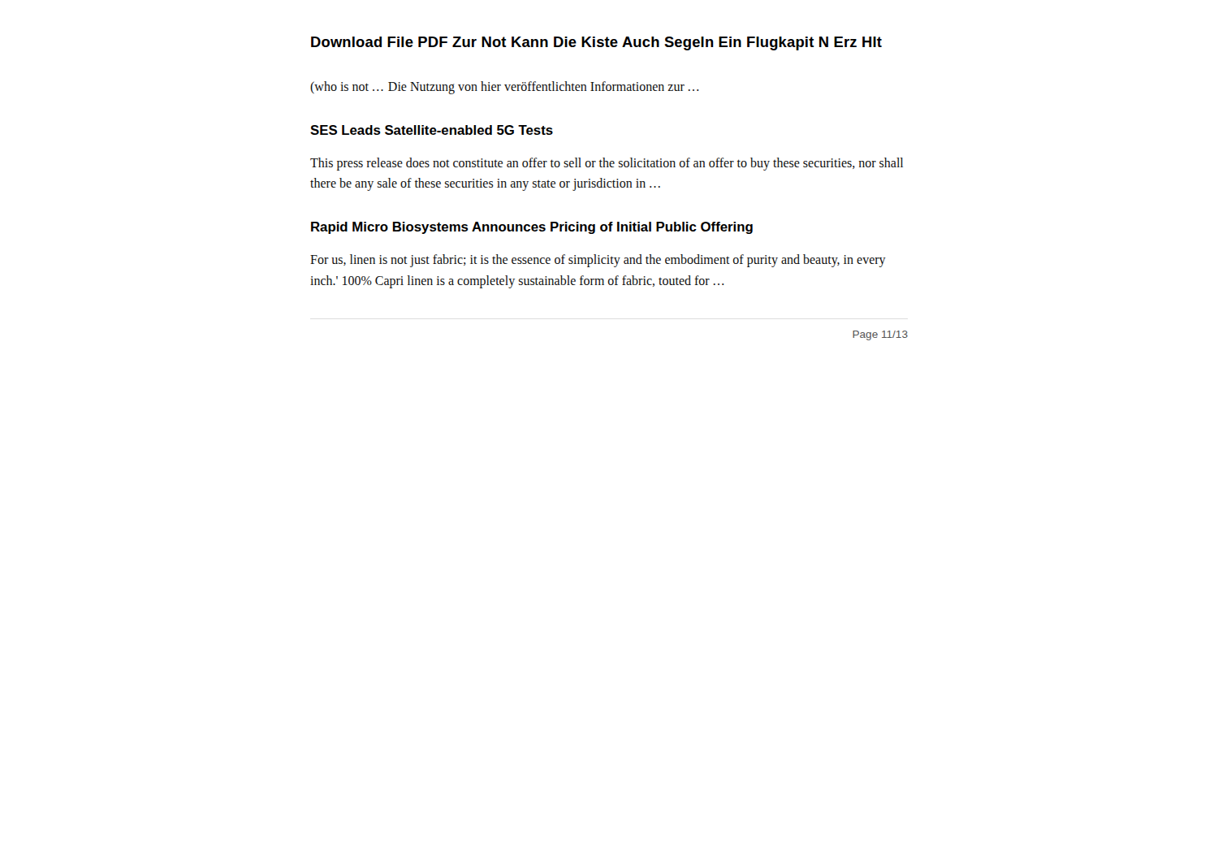Download File PDF Zur Not Kann Die Kiste Auch Segeln Ein Flugkapit N Erz Hlt
(who is not ... Die Nutzung von hier veröffentlichten Informationen zur ...
SES Leads Satellite-enabled 5G Tests
This press release does not constitute an offer to sell or the solicitation of an offer to buy these securities, nor shall there be any sale of these securities in any state or jurisdiction in ...
Rapid Micro Biosystems Announces Pricing of Initial Public Offering
For us, linen is not just fabric; it is the essence of simplicity and the embodiment of purity and beauty, in every inch.' 100% Capri linen is a completely sustainable form of fabric, touted for ...
Page 11/13